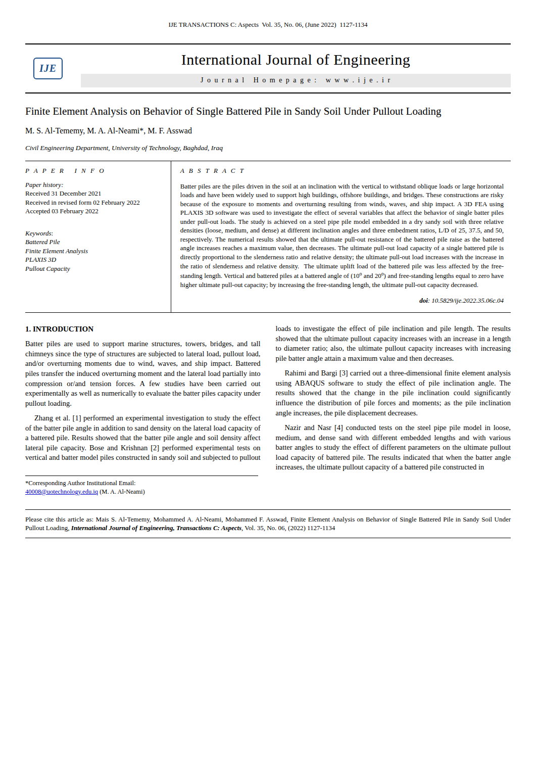IJE TRANSACTIONS C: Aspects Vol. 35, No. 06, (June 2022) 1127-1134
IJE
International Journal of Engineering
J o u r n a l H o m e p a g e : w w w . i j e . i r
Finite Element Analysis on Behavior of Single Battered Pile in Sandy Soil Under Pullout Loading
M. S. Al-Tememy, M. A. Al-Neami*, M. F. Asswad
Civil Engineering Department, University of Technology, Baghdad, Iraq
| P A P E R I N F O Paper history: Received 31 December 2021 Received in revised form 02 February 2022 Accepted 03 February 2022 Keywords : Battered Pile Finite Element Analysis PLAXIS 3D Pullout Capacity | A B S T R A C T Batter piles are the piles driven in the soil at an inclination with the vertical to withstand oblique loads or large horizontal loads and have been widely used to support high buildings, offshore buildings, and bridges. These constructions are risky because of the exposure to moments and overturning resulting from winds, waves, and ship impact. A 3D FEA using PLAXIS 3D software was used to investigate the effect of several variables that affect the behavior of single batter piles under pull-out loads. The study is achieved on a steel pipe pile model embedded in a dry sandy soil with three relative densities (loose, medium, and dense) at different inclination angles and three embedment ratios, L/D of 25, 37.5, and 50, respectively. The numerical results showed that the ultimate pull-out resistance of the battered pile raise as the battered angle increases reaches a maximum value, then decreases. The ultimate pull-out load capacity of a single battered pile is directly proportional to the slenderness ratio and relative density; the ultimate pull-out load increases with the increase in the ratio of slenderness and relative density. The ultimate uplift load of the battered pile was less affected by the free-standing length. Vertical and battered piles at a battered angle of (10 o and 20 o ) and free-standing lengths equal to zero have higher ultimate pull-out capacity; by increasing the free-standing length, the ultimate pull-out capacity decreased. doi : 10.5829/ije.2022.35.06c.04 |
1. INTRODUCTION
Batter piles are used to support marine structures, towers, bridges, and tall chimneys since the type of structures are subjected to lateral load, pullout load, and/or overturning moments due to wind, waves, and ship impact. Battered piles transfer the induced overturning moment and the lateral load partially into compression or/and tension forces. A few studies have been carried out experimentally as well as numerically to evaluate the batter piles capacity under pullout loading.
Zhang et al. [1] performed an experimental investigation to study the effect of the batter pile angle in addition to sand density on the lateral load capacity of a battered pile. Results showed that the batter pile angle and soil density affect lateral pile capacity. Bose and Krishnan [2] performed experimental tests on vertical and batter model piles constructed in sandy soil and subjected to pullout loads to investigate the effect of pile inclination and pile length. The results showed that the ultimate pullout capacity increases with an increase in a length to diameter ratio; also, the ultimate pullout capacity increases with increasing pile batter angle attain a maximum value and then decreases.
Rahimi and Bargi [3] carried out a three-dimensional finite element analysis using ABAQUS software to study the effect of pile inclination angle. The results showed that the change in the pile inclination could significantly influence the distribution of pile forces and moments; as the pile inclination angle increases, the pile displacement decreases.
Nazir and Nasr [4] conducted tests on the steel pipe pile model in loose, medium, and dense sand with different embedded lengths and with various batter angles to study the effect of different parameters on the ultimate pullout load capacity of battered pile. The results indicated that when the batter angle increases, the ultimate pullout capacity of a battered pile constructed in
*Corresponding Author Institutional Email:
40008@uotechnology.edu.iq (M. A. Al-Neami)
Please cite this article as: Mais S. Al-Tememy, Mohammed A. Al-Neami, Mohammed F. Asswad, Finite Element Analysis on Behavior of Single Battered Pile in Sandy Soil Under Pullout Loading, International Journal of Engineering, Transactions C: Aspects, Vol. 35, No. 06, (2022) 1127-1134